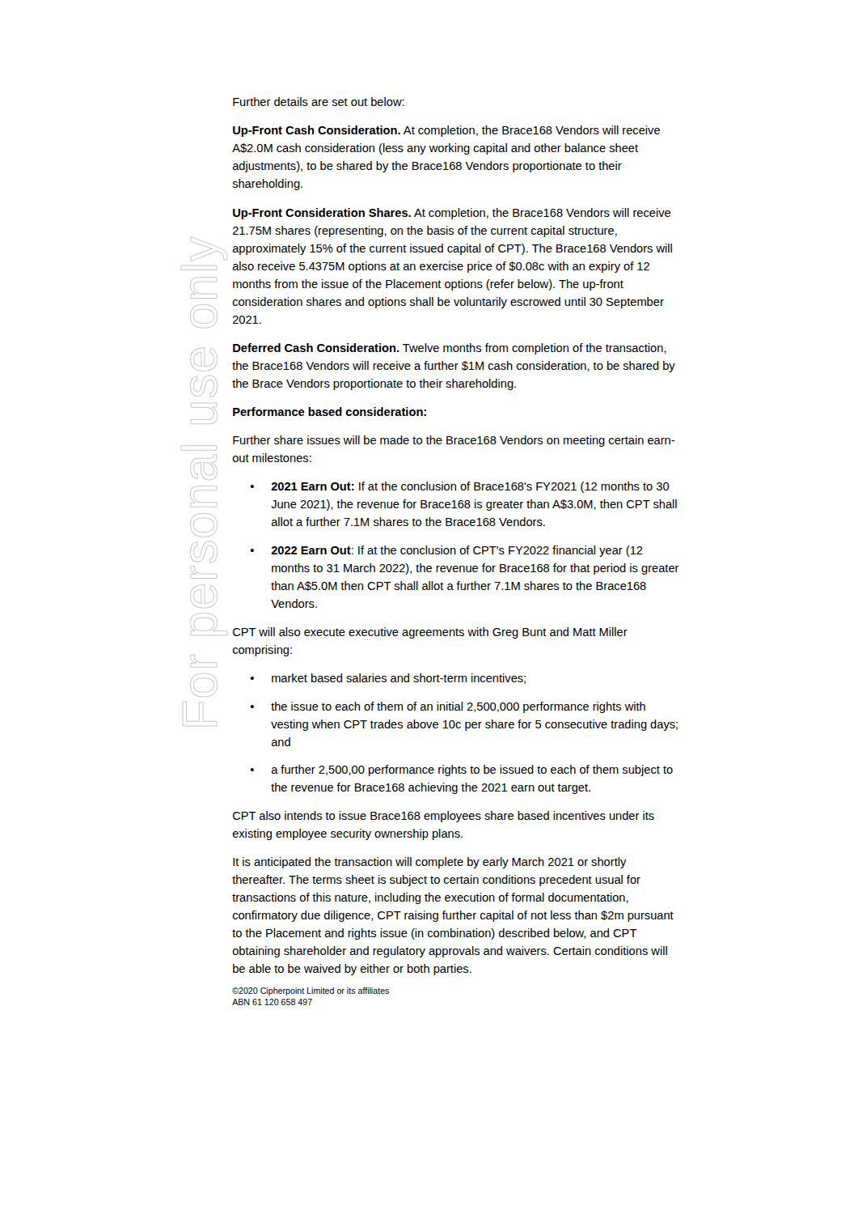For personal use only
Further details are set out below:
Up-Front Cash Consideration. At completion, the Brace168 Vendors will receive A$2.0M cash consideration (less any working capital and other balance sheet adjustments), to be shared by the Brace168 Vendors proportionate to their shareholding.
Up-Front Consideration Shares. At completion, the Brace168 Vendors will receive 21.75M shares (representing, on the basis of the current capital structure, approximately 15% of the current issued capital of CPT). The Brace168 Vendors will also receive 5.4375M options at an exercise price of $0.08c with an expiry of 12 months from the issue of the Placement options (refer below). The up-front consideration shares and options shall be voluntarily escrowed until 30 September 2021.
Deferred Cash Consideration. Twelve months from completion of the transaction, the Brace168 Vendors will receive a further $1M cash consideration, to be shared by the Brace Vendors proportionate to their shareholding.
Performance based consideration:
Further share issues will be made to the Brace168 Vendors on meeting certain earn-out milestones:
2021 Earn Out: If at the conclusion of Brace168's FY2021 (12 months to 30 June 2021), the revenue for Brace168 is greater than A$3.0M, then CPT shall allot a further 7.1M shares to the Brace168 Vendors.
2022 Earn Out: If at the conclusion of CPT's FY2022 financial year (12 months to 31 March 2022), the revenue for Brace168 for that period is greater than A$5.0M then CPT shall allot a further 7.1M shares to the Brace168 Vendors.
CPT will also execute executive agreements with Greg Bunt and Matt Miller comprising:
market based salaries and short-term incentives;
the issue to each of them of an initial 2,500,000 performance rights with vesting when CPT trades above 10c per share for 5 consecutive trading days; and
a further 2,500,00 performance rights to be issued to each of them subject to the revenue for Brace168 achieving the 2021 earn out target.
CPT also intends to issue Brace168 employees share based incentives under its existing employee security ownership plans.
It is anticipated the transaction will complete by early March 2021 or shortly thereafter. The terms sheet is subject to certain conditions precedent usual for transactions of this nature, including the execution of formal documentation, confirmatory due diligence, CPT raising further capital of not less than $2m pursuant to the Placement and rights issue (in combination) described below, and CPT obtaining shareholder and regulatory approvals and waivers. Certain conditions will be able to be waived by either or both parties.
©2020 Cipherpoint Limited or its affiliates
ABN 61 120 658 497